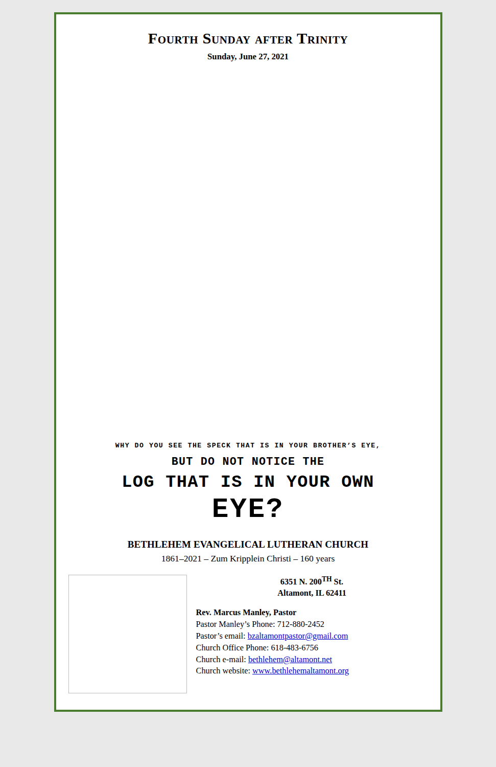Fourth Sunday after Trinity
Sunday, June 27, 2021
Why do you see the speck that is in your brother’s eye, but do not notice the log that is in your own eye?
BETHLEHEM EVANGELICAL LUTHERAN CHURCH
1861–2021 – Zum Kripplein Christi – 160 years
6351 N. 200TH St.
Altamont, IL 62411
Rev. Marcus Manley, Pastor
Pastor Manley’s Phone: 712-880-2452
Pastor’s email: bzaltamontpastor@gmail.com
Church Office Phone: 618-483-6756
Church e-mail: bethlehem@altamont.net
Church website: www.bethlehemaltamont.org